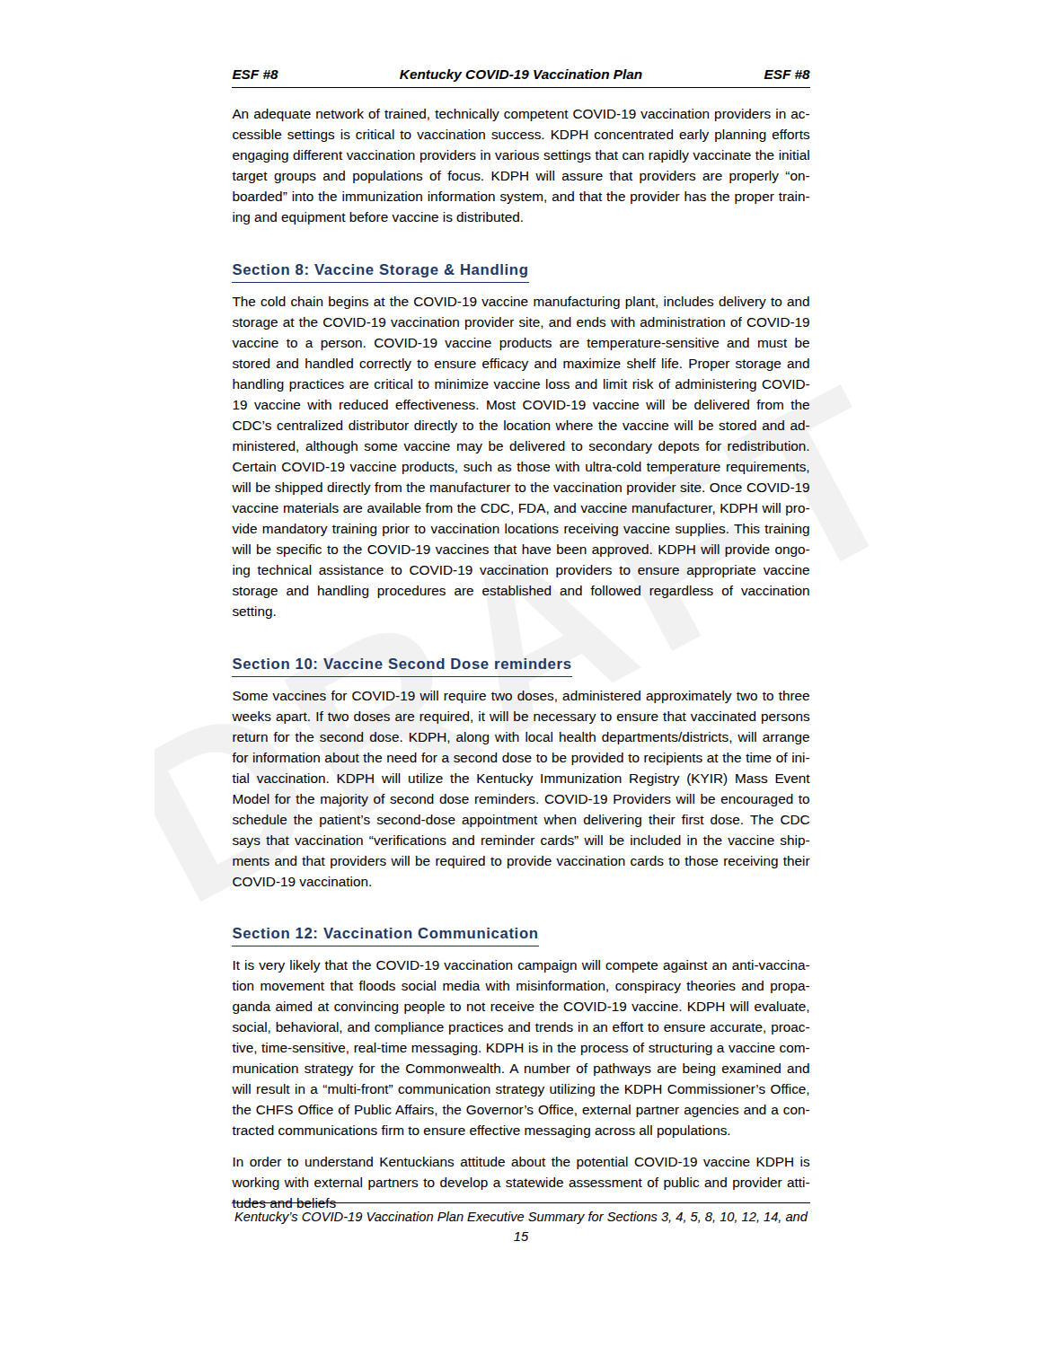DRAFT
ESF #8 Kentucky COVID-19 Vaccination Plan ESF #8
An adequate network of trained, technically competent COVID-19 vaccination providers in accessible settings is critical to vaccination success. KDPH concentrated early planning efforts engaging different vaccination providers in various settings that can rapidly vaccinate the initial target groups and populations of focus. KDPH will assure that providers are properly “on-boarded” into the immunization information system, and that the provider has the proper training and equipment before vaccine is distributed.
Section 8: Vaccine Storage & Handling
The cold chain begins at the COVID-19 vaccine manufacturing plant, includes delivery to and storage at the COVID-19 vaccination provider site, and ends with administration of COVID-19 vaccine to a person. COVID-19 vaccine products are temperature-sensitive and must be stored and handled correctly to ensure efficacy and maximize shelf life. Proper storage and handling practices are critical to minimize vaccine loss and limit risk of administering COVID-19 vaccine with reduced effectiveness. Most COVID-19 vaccine will be delivered from the CDC’s centralized distributor directly to the location where the vaccine will be stored and administered, although some vaccine may be delivered to secondary depots for redistribution. Certain COVID-19 vaccine products, such as those with ultra-cold temperature requirements, will be shipped directly from the manufacturer to the vaccination provider site. Once COVID-19 vaccine materials are available from the CDC, FDA, and vaccine manufacturer, KDPH will provide mandatory training prior to vaccination locations receiving vaccine supplies. This training will be specific to the COVID-19 vaccines that have been approved. KDPH will provide ongoing technical assistance to COVID-19 vaccination providers to ensure appropriate vaccine storage and handling procedures are established and followed regardless of vaccination setting.
Section 10: Vaccine Second Dose reminders
Some vaccines for COVID-19 will require two doses, administered approximately two to three weeks apart. If two doses are required, it will be necessary to ensure that vaccinated persons return for the second dose. KDPH, along with local health departments/districts, will arrange for information about the need for a second dose to be provided to recipients at the time of initial vaccination. KDPH will utilize the Kentucky Immunization Registry (KYIR) Mass Event Model for the majority of second dose reminders. COVID-19 Providers will be encouraged to schedule the patient’s second-dose appointment when delivering their first dose. The CDC says that vaccination “verifications and reminder cards” will be included in the vaccine shipments and that providers will be required to provide vaccination cards to those receiving their COVID-19 vaccination.
Section 12: Vaccination Communication
It is very likely that the COVID-19 vaccination campaign will compete against an anti-vaccination movement that floods social media with misinformation, conspiracy theories and propaganda aimed at convincing people to not receive the COVID-19 vaccine. KDPH will evaluate, social, behavioral, and compliance practices and trends in an effort to ensure accurate, proactive, time-sensitive, real-time messaging. KDPH is in the process of structuring a vaccine communication strategy for the Commonwealth. A number of pathways are being examined and will result in a “multi-front” communication strategy utilizing the KDPH Commissioner’s Office, the CHFS Office of Public Affairs, the Governor’s Office, external partner agencies and a contracted communications firm to ensure effective messaging across all populations.
In order to understand Kentuckians attitude about the potential COVID-19 vaccine KDPH is working with external partners to develop a statewide assessment of public and provider attitudes and beliefs
Kentucky’s COVID-19 Vaccination Plan Executive Summary for Sections 3, 4, 5, 8, 10, 12, 14, and 15